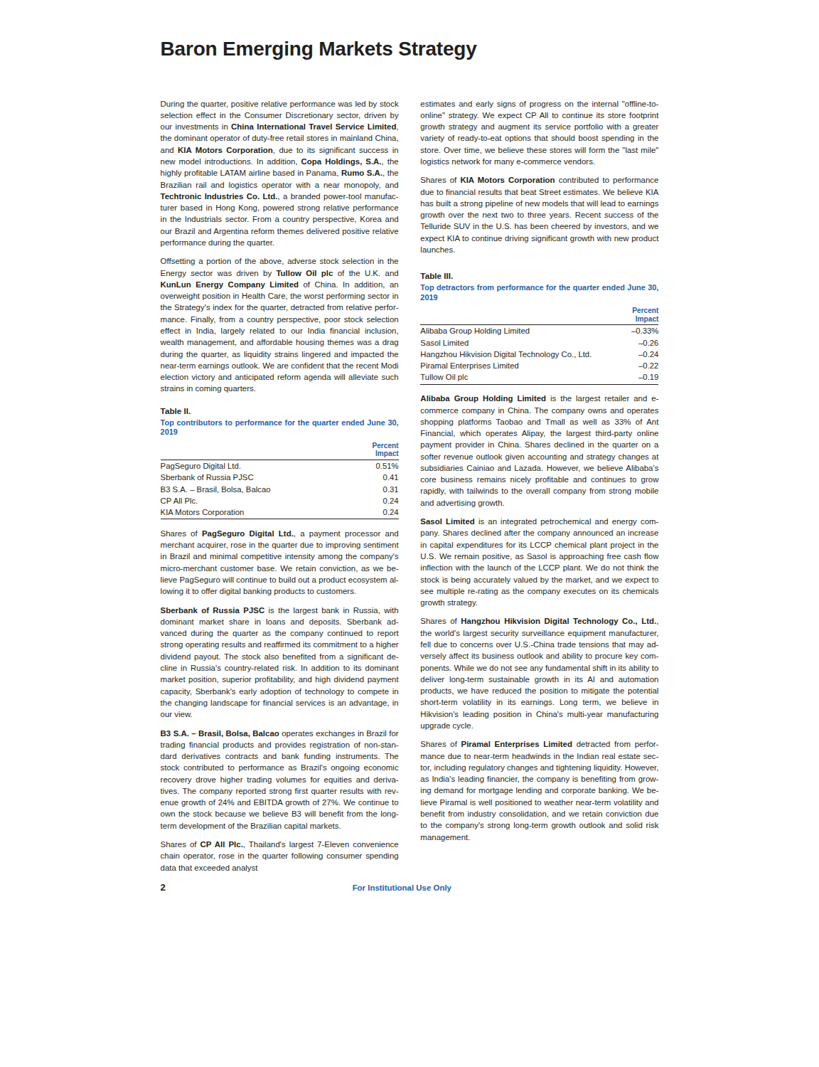Baron Emerging Markets Strategy
During the quarter, positive relative performance was led by stock selection effect in the Consumer Discretionary sector, driven by our investments in China International Travel Service Limited, the dominant operator of duty-free retail stores in mainland China, and KIA Motors Corporation, due to its significant success in new model introductions. In addition, Copa Holdings, S.A., the highly profitable LATAM airline based in Panama, Rumo S.A., the Brazilian rail and logistics operator with a near monopoly, and Techtronic Industries Co. Ltd., a branded power-tool manufacturer based in Hong Kong, powered strong relative performance in the Industrials sector. From a country perspective, Korea and our Brazil and Argentina reform themes delivered positive relative performance during the quarter.
Offsetting a portion of the above, adverse stock selection in the Energy sector was driven by Tullow Oil plc of the U.K. and KunLun Energy Company Limited of China. In addition, an overweight position in Health Care, the worst performing sector in the Strategy's index for the quarter, detracted from relative performance. Finally, from a country perspective, poor stock selection effect in India, largely related to our India financial inclusion, wealth management, and affordable housing themes was a drag during the quarter, as liquidity strains lingered and impacted the near-term earnings outlook. We are confident that the recent Modi election victory and anticipated reform agenda will alleviate such strains in coming quarters.
Table II.
Top contributors to performance for the quarter ended June 30, 2019
| | Percent Impact |
| --- | --- |
| PagSeguro Digital Ltd. | 0.51% |
| Sberbank of Russia PJSC | 0.41 |
| B3 S.A. – Brasil, Bolsa, Balcao | 0.31 |
| CP All Plc. | 0.24 |
| KIA Motors Corporation | 0.24 |
Shares of PagSeguro Digital Ltd., a payment processor and merchant acquirer, rose in the quarter due to improving sentiment in Brazil and minimal competitive intensity among the company's micro-merchant customer base. We retain conviction, as we believe PagSeguro will continue to build out a product ecosystem allowing it to offer digital banking products to customers.
Sberbank of Russia PJSC is the largest bank in Russia, with dominant market share in loans and deposits. Sberbank advanced during the quarter as the company continued to report strong operating results and reaffirmed its commitment to a higher dividend payout. The stock also benefited from a significant decline in Russia's country-related risk. In addition to its dominant market position, superior profitability, and high dividend payment capacity, Sberbank's early adoption of technology to compete in the changing landscape for financial services is an advantage, in our view.
B3 S.A. – Brasil, Bolsa, Balcao operates exchanges in Brazil for trading financial products and provides registration of non-standard derivatives contracts and bank funding instruments. The stock contributed to performance as Brazil's ongoing economic recovery drove higher trading volumes for equities and derivatives. The company reported strong first quarter results with revenue growth of 24% and EBITDA growth of 27%. We continue to own the stock because we believe B3 will benefit from the long-term development of the Brazilian capital markets.
Shares of CP All Plc., Thailand's largest 7-Eleven convenience chain operator, rose in the quarter following consumer spending data that exceeded analyst
estimates and early signs of progress on the internal "offline-to-online" strategy. We expect CP All to continue its store footprint growth strategy and augment its service portfolio with a greater variety of ready-to-eat options that should boost spending in the store. Over time, we believe these stores will form the "last mile" logistics network for many e-commerce vendors.
Shares of KIA Motors Corporation contributed to performance due to financial results that beat Street estimates. We believe KIA has built a strong pipeline of new models that will lead to earnings growth over the next two to three years. Recent success of the Telluride SUV in the U.S. has been cheered by investors, and we expect KIA to continue driving significant growth with new product launches.
Table III.
Top detractors from performance for the quarter ended June 30, 2019
| | Percent Impact |
| --- | --- |
| Alibaba Group Holding Limited | –0.33% |
| Sasol Limited | –0.26 |
| Hangzhou Hikvision Digital Technology Co., Ltd. | –0.24 |
| Piramal Enterprises Limited | –0.22 |
| Tullow Oil plc | –0.19 |
Alibaba Group Holding Limited is the largest retailer and e-commerce company in China. The company owns and operates shopping platforms Taobao and Tmall as well as 33% of Ant Financial, which operates Alipay, the largest third-party online payment provider in China. Shares declined in the quarter on a softer revenue outlook given accounting and strategy changes at subsidiaries Cainiao and Lazada. However, we believe Alibaba's core business remains nicely profitable and continues to grow rapidly, with tailwinds to the overall company from strong mobile and advertising growth.
Sasol Limited is an integrated petrochemical and energy company. Shares declined after the company announced an increase in capital expenditures for its LCCP chemical plant project in the U.S. We remain positive, as Sasol is approaching free cash flow inflection with the launch of the LCCP plant. We do not think the stock is being accurately valued by the market, and we expect to see multiple re-rating as the company executes on its chemicals growth strategy.
Shares of Hangzhou Hikvision Digital Technology Co., Ltd., the world's largest security surveillance equipment manufacturer, fell due to concerns over U.S.-China trade tensions that may adversely affect its business outlook and ability to procure key components. While we do not see any fundamental shift in its ability to deliver long-term sustainable growth in its AI and automation products, we have reduced the position to mitigate the potential short-term volatility in its earnings. Long term, we believe in Hikvision's leading position in China's multi-year manufacturing upgrade cycle.
Shares of Piramal Enterprises Limited detracted from performance due to near-term headwinds in the Indian real estate sector, including regulatory changes and tightening liquidity. However, as India's leading financier, the company is benefiting from growing demand for mortgage lending and corporate banking. We believe Piramal is well positioned to weather near-term volatility and benefit from industry consolidation, and we retain conviction due to the company's strong long-term growth outlook and solid risk management.
2 For Institutional Use Only